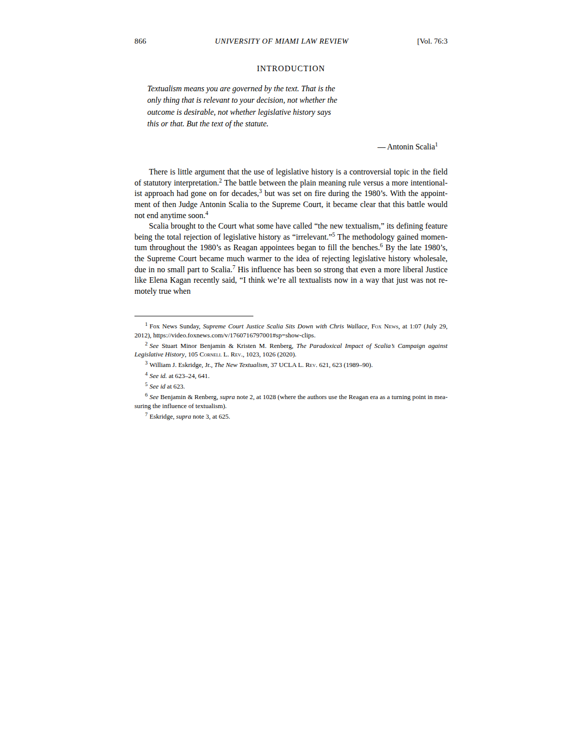866 University of Miami Law Review [Vol. 76:3
Introduction
Textualism means you are governed by the text. That is the only thing that is relevant to your decision, not whether the outcome is desirable, not whether legislative history says this or that. But the text of the statute.
— Antonin Scalia1
There is little argument that the use of legislative history is a controversial topic in the field of statutory interpretation.2 The battle between the plain meaning rule versus a more intentionalist approach had gone on for decades,3 but was set on fire during the 1980’s. With the appointment of then Judge Antonin Scalia to the Supreme Court, it became clear that this battle would not end anytime soon.4
Scalia brought to the Court what some have called “the new textualism,” its defining feature being the total rejection of legislative history as “irrelevant.”5 The methodology gained momentum throughout the 1980’s as Reagan appointees began to fill the benches.6 By the late 1980’s, the Supreme Court became much warmer to the idea of rejecting legislative history wholesale, due in no small part to Scalia.7 His influence has been so strong that even a more liberal Justice like Elena Kagan recently said, “I think we’re all textualists now in a way that just was not remotely true when
1 Fox News Sunday, Supreme Court Justice Scalia Sits Down with Chris Wallace, Fox News, at 1:07 (July 29, 2012), https://video.foxnews.com/v/1760716797001#sp=show-clips.
2 See Stuart Minor Benjamin & Kristen M. Renberg, The Paradoxical Impact of Scalia’s Campaign against Legislative History, 105 Cornell L. Rev., 1023, 1026 (2020).
3 William J. Eskridge, Jr., The New Textualism, 37 UCLA L. Rev. 621, 623 (1989–90).
4 See id. at 623–24, 641.
5 See id at 623.
6 See Benjamin & Renberg, supra note 2, at 1028 (where the authors use the Reagan era as a turning point in measuring the influence of textualism).
7 Eskridge, supra note 3, at 625.